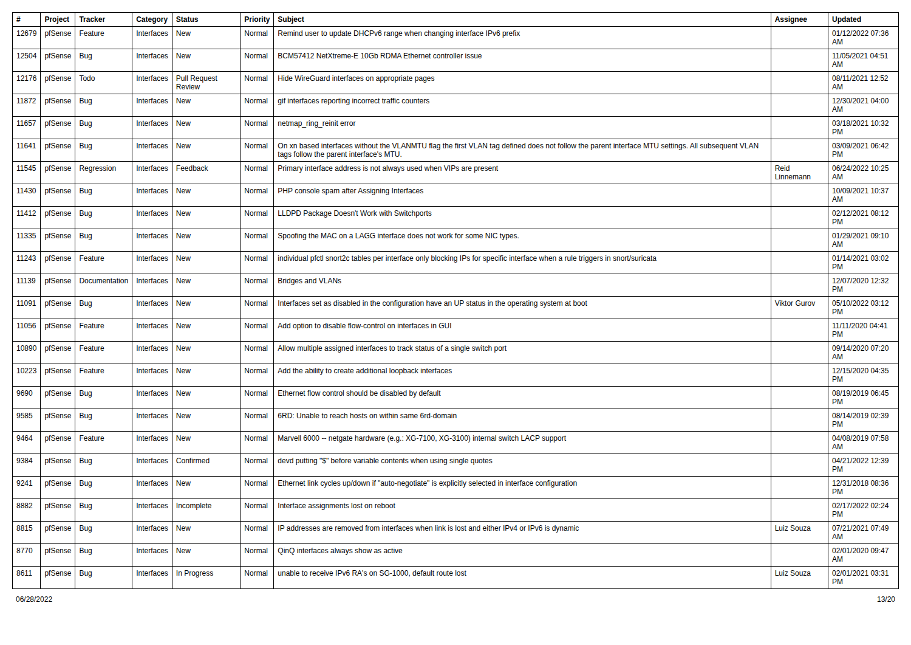| # | Project | Tracker | Category | Status | Priority | Subject | Assignee | Updated |
| --- | --- | --- | --- | --- | --- | --- | --- | --- |
| 12679 | pfSense | Feature | Interfaces | New | Normal | Remind user to update DHCPv6 range when changing interface IPv6 prefix | | 01/12/2022 07:36 AM |
| 12504 | pfSense | Bug | Interfaces | New | Normal | BCM57412 NetXtreme-E 10Gb RDMA Ethernet controller issue | | 11/05/2021 04:51 AM |
| 12176 | pfSense | Todo | Interfaces | Pull Request Review | Normal | Hide WireGuard interfaces on appropriate pages | | 08/11/2021 12:52 AM |
| 11872 | pfSense | Bug | Interfaces | New | Normal | gif interfaces reporting incorrect traffic counters | | 12/30/2021 04:00 AM |
| 11657 | pfSense | Bug | Interfaces | New | Normal | netmap_ring_reinit error | | 03/18/2021 10:32 PM |
| 11641 | pfSense | Bug | Interfaces | New | Normal | On xn based interfaces without the VLANMTU flag the first VLAN tag defined does not follow the parent interface MTU settings. All subsequent VLAN tags follow the parent interface's MTU. | | 03/09/2021 06:42 PM |
| 11545 | pfSense | Regression | Interfaces | Feedback | Normal | Primary interface address is not always used when VIPs are present | Reid Linnemann | 06/24/2022 10:25 AM |
| 11430 | pfSense | Bug | Interfaces | New | Normal | PHP console spam after Assigning Interfaces | | 10/09/2021 10:37 AM |
| 11412 | pfSense | Bug | Interfaces | New | Normal | LLDPD Package Doesn't Work with Switchports | | 02/12/2021 08:12 PM |
| 11335 | pfSense | Bug | Interfaces | New | Normal | Spoofing the MAC on a LAGG interface does not work for some NIC types. | | 01/29/2021 09:10 AM |
| 11243 | pfSense | Feature | Interfaces | New | Normal | individual pfctl snort2c tables per interface only blocking IPs for specific interface when a rule triggers in snort/suricata | | 01/14/2021 03:02 PM |
| 11139 | pfSense | Documentation | Interfaces | New | Normal | Bridges and VLANs | | 12/07/2020 12:32 PM |
| 11091 | pfSense | Bug | Interfaces | New | Normal | Interfaces set as disabled in the configuration have an UP status in the operating system at boot | Viktor Gurov | 05/10/2022 03:12 PM |
| 11056 | pfSense | Feature | Interfaces | New | Normal | Add option to disable flow-control on interfaces in GUI | | 11/11/2020 04:41 PM |
| 10890 | pfSense | Feature | Interfaces | New | Normal | Allow multiple assigned interfaces to track status of a single switch port | | 09/14/2020 07:20 AM |
| 10223 | pfSense | Feature | Interfaces | New | Normal | Add the ability to create additional loopback interfaces | | 12/15/2020 04:35 PM |
| 9690 | pfSense | Bug | Interfaces | New | Normal | Ethernet flow control should be disabled by default | | 08/19/2019 06:45 PM |
| 9585 | pfSense | Bug | Interfaces | New | Normal | 6RD: Unable to reach hosts on within same 6rd-domain | | 08/14/2019 02:39 PM |
| 9464 | pfSense | Feature | Interfaces | New | Normal | Marvell 6000 -- netgate hardware (e.g.: XG-7100, XG-3100) internal switch LACP support | | 04/08/2019 07:58 AM |
| 9384 | pfSense | Bug | Interfaces | Confirmed | Normal | devd putting "$" before variable contents when using single quotes | | 04/21/2022 12:39 PM |
| 9241 | pfSense | Bug | Interfaces | New | Normal | Ethernet link cycles up/down if "auto-negotiate" is explicitly selected in interface configuration | | 12/31/2018 08:36 PM |
| 8882 | pfSense | Bug | Interfaces | Incomplete | Normal | Interface assignments lost on reboot | | 02/17/2022 02:24 PM |
| 8815 | pfSense | Bug | Interfaces | New | Normal | IP addresses are removed from interfaces when link is lost and either IPv4 or IPv6 is dynamic | Luiz Souza | 07/21/2021 07:49 AM |
| 8770 | pfSense | Bug | Interfaces | New | Normal | QinQ interfaces always show as active | | 02/01/2020 09:47 AM |
| 8611 | pfSense | Bug | Interfaces | In Progress | Normal | unable to receive IPv6 RA's on SG-1000, default route lost | Luiz Souza | 02/01/2021 03:31 PM |
| 06/28/2022 | 13/20 |